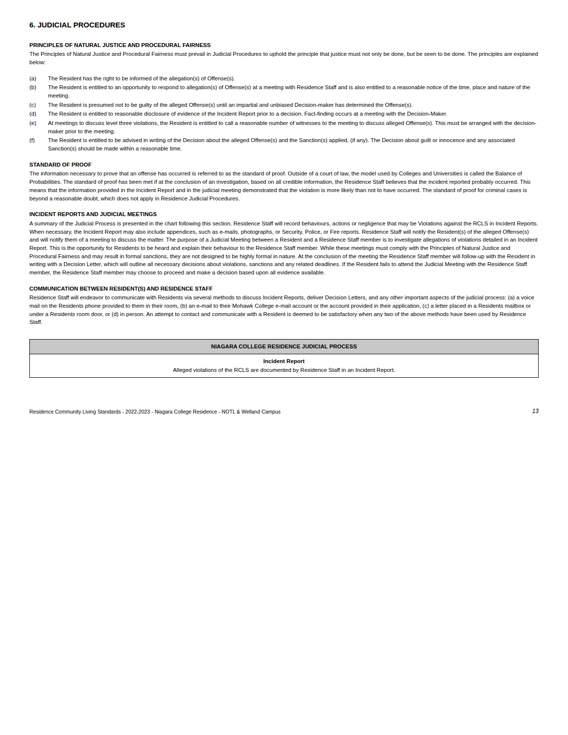6. JUDICIAL PROCEDURES
Principles of Natural Justice and Procedural Fairness
The Principles of Natural Justice and Procedural Fairness must prevail in Judicial Procedures to uphold the principle that justice must not only be done, but be seen to be done. The principles are explained below:
(a) The Resident has the right to be informed of the allegation(s) of Offense(s).
(b) The Resident is entitled to an opportunity to respond to allegation(s) of Offense(s) at a meeting with Residence Staff and is also entitled to a reasonable notice of the time, place and nature of the meeting.
(c) The Resident is presumed not to be guilty of the alleged Offense(s) until an impartial and unbiased Decision-maker has determined the Offense(s).
(d) The Resident is entitled to reasonable disclosure of evidence of the Incident Report prior to a decision. Fact-finding occurs at a meeting with the Decision-Maker.
(e) At meetings to discuss level three violations, the Resident is entitled to call a reasonable number of witnesses to the meeting to discuss alleged Offense(s). This must be arranged with the decision-maker prior to the meeting.
(f) The Resident is entitled to be advised in writing of the Decision about the alleged Offense(s) and the Sanction(s) applied, (if any). The Decision about guilt or innocence and any associated Sanction(s) should be made within a reasonable time.
Standard of Proof
The information necessary to prove that an offense has occurred is referred to as the standard of proof. Outside of a court of law, the model used by Colleges and Universities is called the Balance of Probabilities. The standard of proof has been met if at the conclusion of an investigation, based on all credible information, the Residence Staff believes that the incident reported probably occurred. This means that the information provided in the Incident Report and in the judicial meeting demonstrated that the violation is more likely than not to have occurred. The standard of proof for criminal cases is beyond a reasonable doubt, which does not apply in Residence Judicial Procedures.
Incident Reports and Judicial Meetings
A summary of the Judicial Process is presented in the chart following this section. Residence Staff will record behaviours, actions or negligence that may be Violations against the RCLS in Incident Reports. When necessary, the Incident Report may also include appendices, such as e-mails, photographs, or Security, Police, or Fire reports. Residence Staff will notify the Resident(s) of the alleged Offense(s) and will notify them of a meeting to discuss the matter. The purpose of a Judicial Meeting between a Resident and a Residence Staff member is to investigate allegations of violations detailed in an Incident Report. This is the opportunity for Residents to be heard and explain their behaviour to the Residence Staff member. While these meetings must comply with the Principles of Natural Justice and Procedural Fairness and may result in formal sanctions, they are not designed to be highly formal in nature. At the conclusion of the meeting the Residence Staff member will follow-up with the Resident in writing with a Decision Letter, which will outline all necessary decisions about violations, sanctions and any related deadlines. If the Resident fails to attend the Judicial Meeting with the Residence Staff member, the Residence Staff member may choose to proceed and make a decision based upon all evidence available.
Communication Between Resident(s) and Residence Staff
Residence Staff will endeavor to communicate with Residents via several methods to discuss Incident Reports, deliver Decision Letters, and any other important aspects of the judicial process: (a) a voice mail on the Residents phone provided to them in their room, (b) an e-mail to their Mohawk College e-mail account or the account provided in their application, (c) a letter placed in a Residents mailbox or under a Residents room door, or (d) in person. An attempt to contact and communicate with a Resident is deemed to be satisfactory when any two of the above methods have been used by Residence Staff.
| NIAGARA COLLEGE RESIDENCE JUDICIAL PROCESS |
| Incident Report Alleged violations of the RCLS are documented by Residence Staff in an Incident Report. |
Residence Community Living Standards - 2022-2023 - Niagara College Residence - NOTL & Welland Campus
13